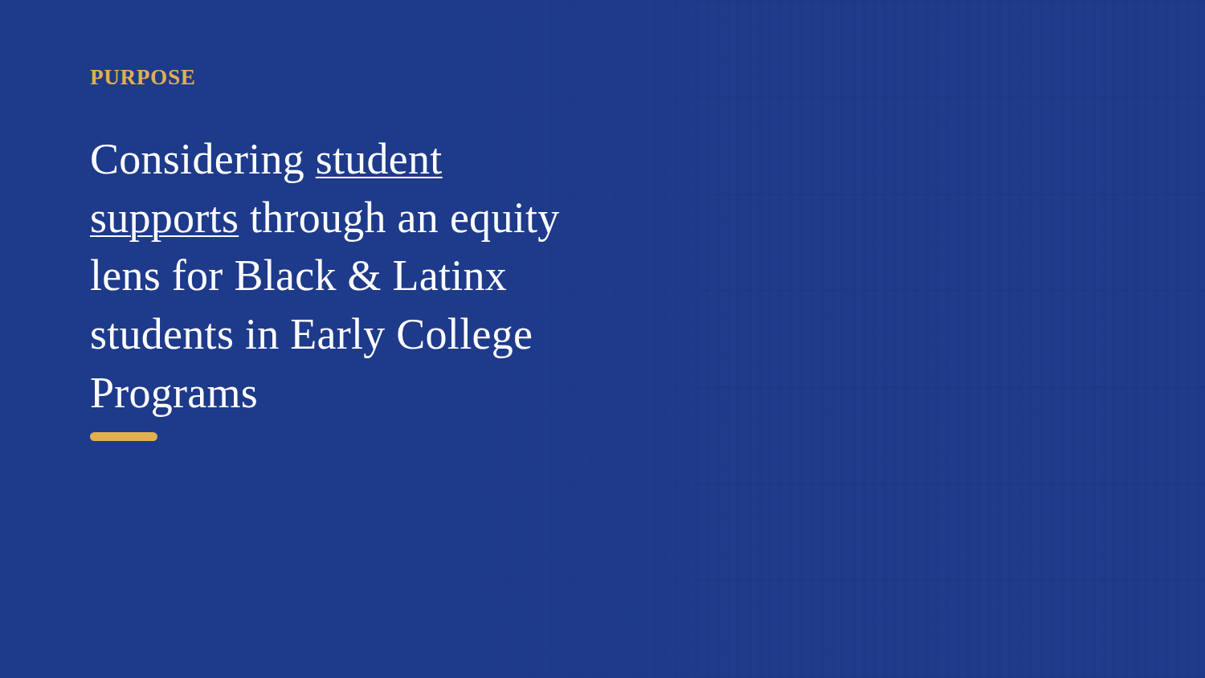Purpose
Considering student supports through an equity lens for Black & Latinx students in Early College Programs